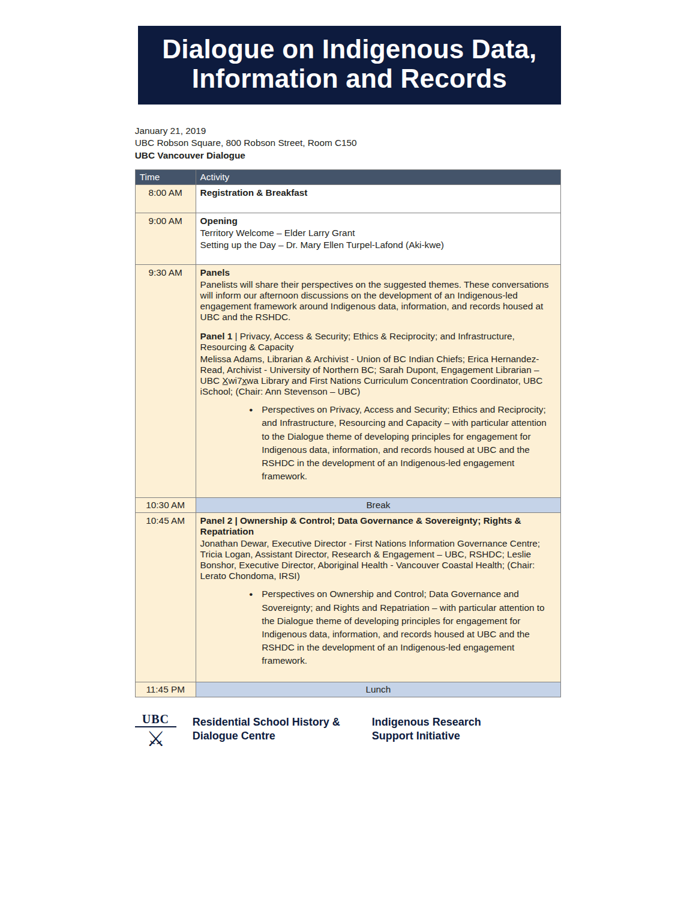Dialogue on Indigenous Data,
Information and Records
January 21, 2019
UBC Robson Square, 800 Robson Street, Room C150
UBC Vancouver Dialogue
| Time | Activity |
| --- | --- |
| 8:00 AM | Registration & Breakfast |
| 9:00 AM | Opening Territory Welcome – Elder Larry Grant Setting up the Day – Dr. Mary Ellen Turpel-Lafond (Aki-kwe) |
| 9:30 AM | Panels Panelists will share their perspectives on the suggested themes. These conversations will inform our afternoon discussions on the development of an Indigenous-led engagement framework around Indigenous data, information, and records housed at UBC and the RSHDC. Panel 1 / Privacy, Access & Security; Ethics & Reciprocity; and Infrastructure, Resourcing & Capacity Melissa Adams, Librarian & Archivist - Union of BC Indian Chiefs; Erica Hernandez-Read, Archivist - University of Northern BC; Sarah Dupont, Engagement Librarian – UBC X̲wi7x̲wa Library and First Nations Curriculum Concentration Coordinator, UBC iSchool; (Chair: Ann Stevenson – UBC) Perspectives on Privacy, Access and Security; Ethics and Reciprocity; and Infrastructure, Resourcing and Capacity – with particular attention to the Dialogue theme of developing principles for engagement for Indigenous data, information, and records housed at UBC and the RSHDC in the development of an Indigenous-led engagement framework. |
| 10:30 AM | Break |
| 10:45 AM | Panel 2 / Ownership & Control; Data Governance & Sovereignty; Rights & Repatriation Jonathan Dewar, Executive Director - First Nations Information Governance Centre; Tricia Logan, Assistant Director, Research & Engagement – UBC, RSHDC; Leslie Bonshor, Executive Director, Aboriginal Health - Vancouver Coastal Health; (Chair: Lerato Chondoma, IRSI) Perspectives on Ownership and Control; Data Governance and Sovereignty; and Rights and Repatriation – with particular attention to the Dialogue theme of developing principles for engagement for Indigenous data, information, and records housed at UBC and the RSHDC in the development of an Indigenous-led engagement framework. |
| 11:45 PM | Lunch |
UBC ⚔
Residential School History &
Dialogue Centre
Indigenous Research
Support Initiative